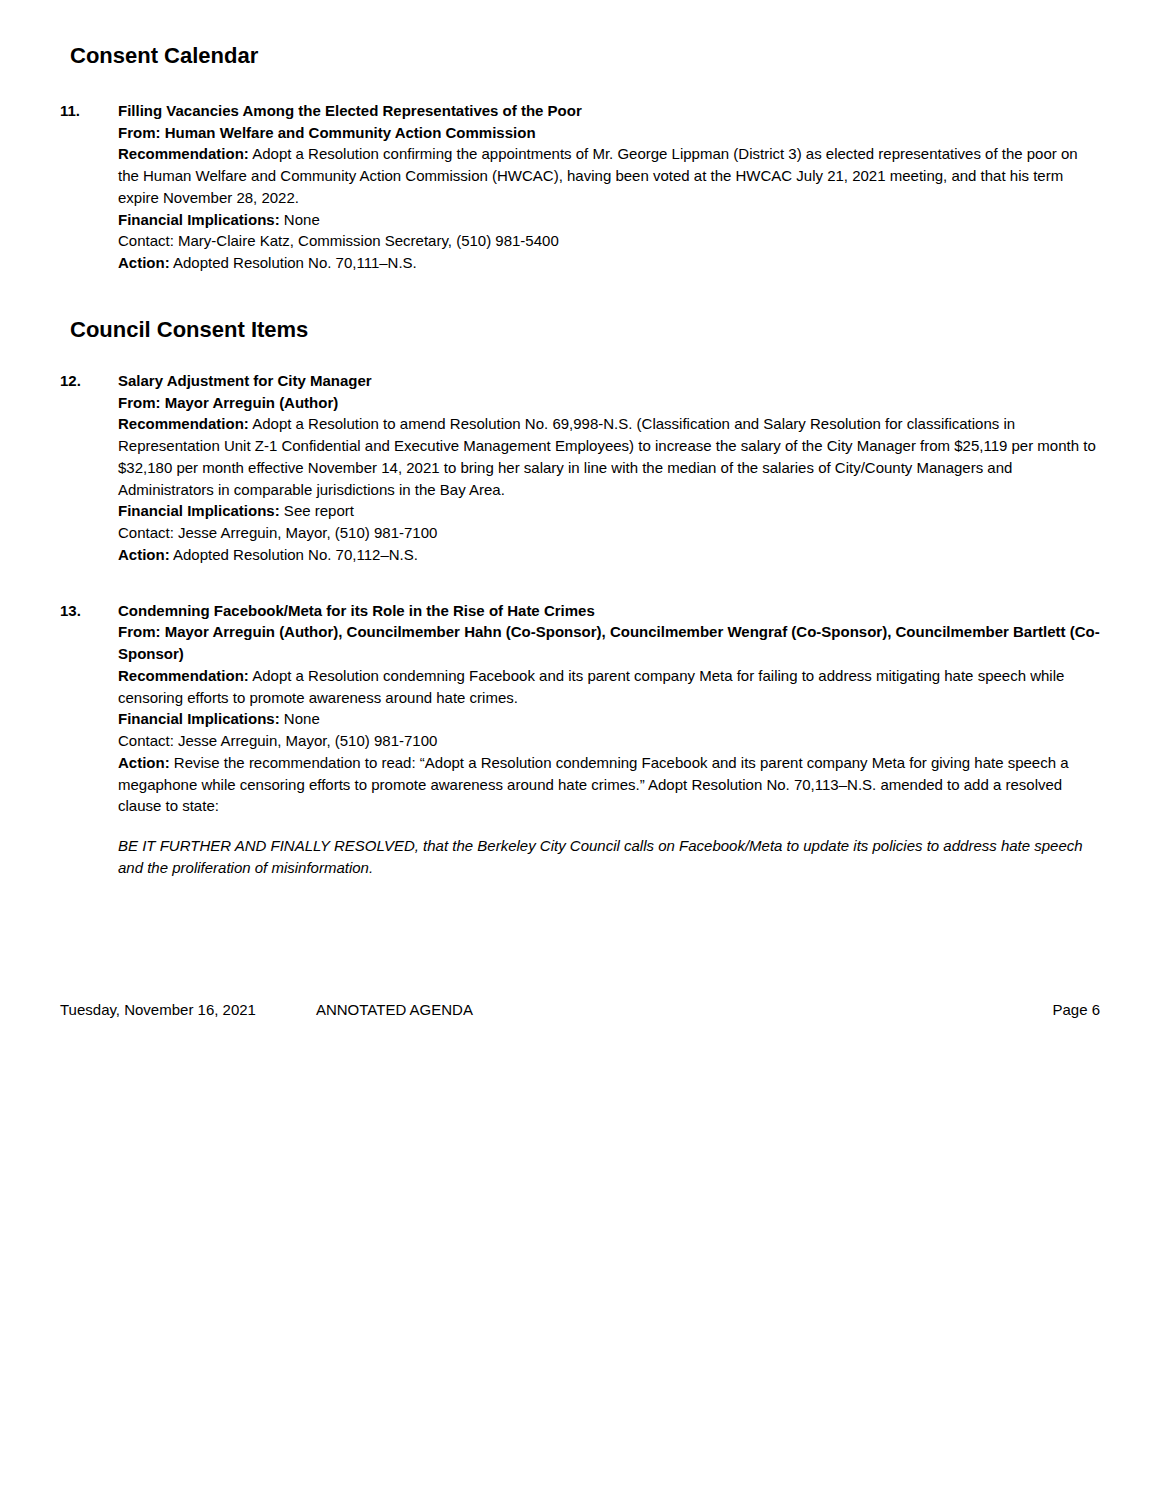Consent Calendar
11.
Filling Vacancies Among the Elected Representatives of the Poor
From: Human Welfare and Community Action Commission
Recommendation: Adopt a Resolution confirming the appointments of Mr. George Lippman (District 3) as elected representatives of the poor on the Human Welfare and Community Action Commission (HWCAC), having been voted at the HWCAC July 21, 2021 meeting, and that his term expire November 28, 2022.
Financial Implications: None
Contact: Mary-Claire Katz, Commission Secretary, (510) 981-5400
Action: Adopted Resolution No. 70,111–N.S.
Council Consent Items
12.
Salary Adjustment for City Manager
From: Mayor Arreguin (Author)
Recommendation: Adopt a Resolution to amend Resolution No. 69,998-N.S. (Classification and Salary Resolution for classifications in Representation Unit Z-1 Confidential and Executive Management Employees) to increase the salary of the City Manager from $25,119 per month to $32,180 per month effective November 14, 2021 to bring her salary in line with the median of the salaries of City/County Managers and Administrators in comparable jurisdictions in the Bay Area.
Financial Implications: See report
Contact: Jesse Arreguin, Mayor, (510) 981-7100
Action: Adopted Resolution No. 70,112–N.S.
13.
Condemning Facebook/Meta for its Role in the Rise of Hate Crimes
From: Mayor Arreguin (Author), Councilmember Hahn (Co-Sponsor), Councilmember Wengraf (Co-Sponsor), Councilmember Bartlett (Co-Sponsor)
Recommendation: Adopt a Resolution condemning Facebook and its parent company Meta for failing to address mitigating hate speech while censoring efforts to promote awareness around hate crimes.
Financial Implications: None
Contact: Jesse Arreguin, Mayor, (510) 981-7100
Action: Revise the recommendation to read: “Adopt a Resolution condemning Facebook and its parent company Meta for giving hate speech a megaphone while censoring efforts to promote awareness around hate crimes.” Adopt Resolution No. 70,113–N.S. amended to add a resolved clause to state:
BE IT FURTHER AND FINALLY RESOLVED, that the Berkeley City Council calls on Facebook/Meta to update its policies to address hate speech and the proliferation of misinformation.
Tuesday, November 16, 2021
ANNOTATED AGENDA
Page 6